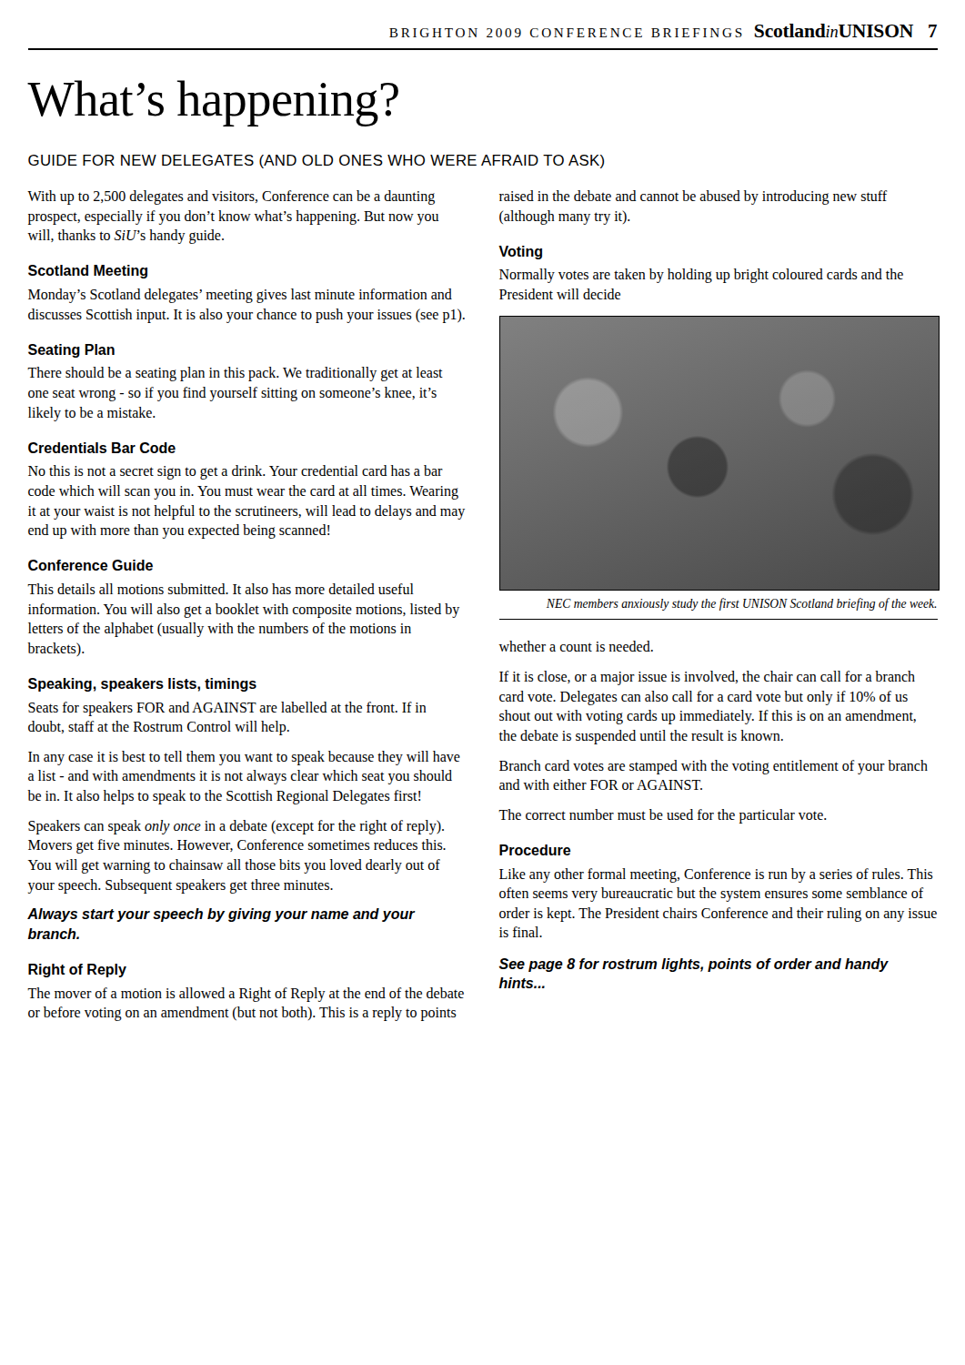Brighton 2009 Conference Briefings Scotlandin UNISON 7
What’s happening?
GUIDE FOR NEW DELEGATES (AND OLD ONES WHO WERE AFRAID TO ASK)
With up to 2,500 delegates and visitors, Conference can be a daunting prospect, especially if you don’t know what’s happening. But now you will, thanks to SiU’s handy guide.
Scotland Meeting
Monday’s Scotland delegates’ meeting gives last minute information and discusses Scottish input. It is also your chance to push your issues (see p1).
Seating Plan
There should be a seating plan in this pack. We traditionally get at least one seat wrong - so if you find yourself sitting on someone’s knee, it’s likely to be a mistake.
Credentials Bar Code
No this is not a secret sign to get a drink. Your credential card has a bar code which will scan you in. You must wear the card at all times. Wearing it at your waist is not helpful to the scrutineers, will lead to delays and may end up with more than you expected being scanned!
Conference Guide
This details all motions submitted. It also has more detailed useful information. You will also get a booklet with composite motions, listed by letters of the alphabet (usually with the numbers of the motions in brackets).
Speaking, speakers lists, timings
Seats for speakers FOR and AGAINST are labelled at the front. If in doubt, staff at the Rostrum Control will help.
In any case it is best to tell them you want to speak because they will have a list - and with amendments it is not always clear which seat you should be in. It also helps to speak to the Scottish Regional Delegates first!
Speakers can speak only once in a debate (except for the right of reply). Movers get five minutes. However, Conference sometimes reduces this. You will get warning to chainsaw all those bits you loved dearly out of your speech. Subsequent speakers get three minutes.
Always start your speech by giving your name and your branch.
Right of Reply
The mover of a motion is allowed a Right of Reply at the end of the debate or before voting on an amendment (but not both). This is a reply to points raised in the debate and cannot be abused by introducing new stuff (although many try it).
Voting
Normally votes are taken by holding up bright coloured cards and the President will decide
NEC members anxiously study the first UNISON Scotland briefing of the week.
whether a count is needed.
If it is close, or a major issue is involved, the chair can call for a branch card vote. Delegates can also call for a card vote but only if 10% of us shout out with voting cards up immediately. If this is on an amendment, the debate is suspended until the result is known.
Branch card votes are stamped with the voting entitlement of your branch and with either FOR or AGAINST.
The correct number must be used for the particular vote.
Procedure
Like any other formal meeting, Conference is run by a series of rules. This often seems very bureaucratic but the system ensures some semblance of order is kept. The President chairs Conference and their ruling on any issue is final.
See page 8 for rostrum lights, points of order and handy hints...